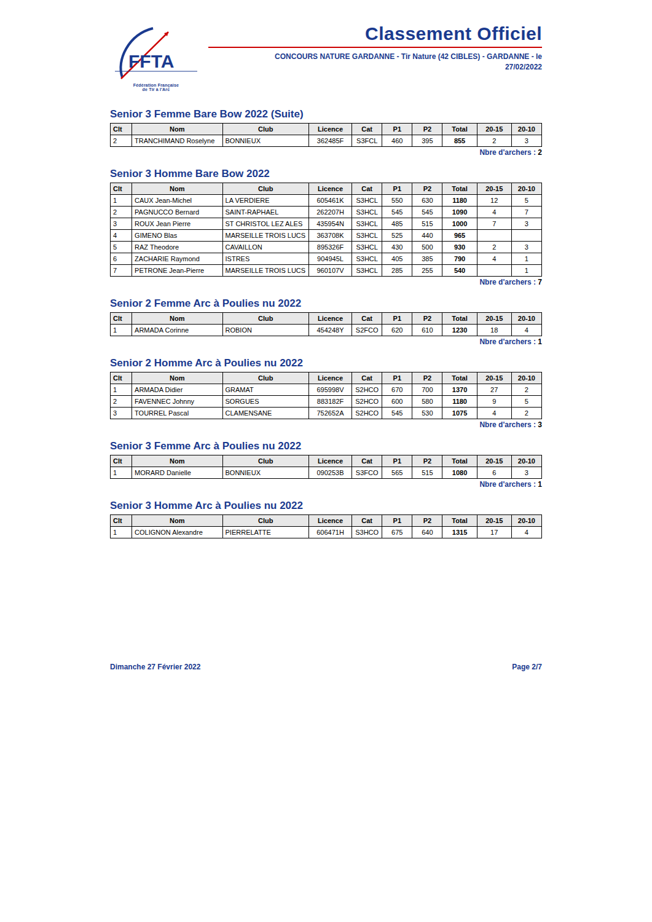FFTA
Fédération Française
de Tir à l'Arc
Classement Officiel
CONCOURS NATURE GARDANNE - Tir Nature (42 CIBLES) - GARDANNE - le
27/02/2022
Senior 3 Femme Bare Bow 2022 (Suite)
| Clt | Nom | Club | Licence | Cat | P1 | P2 | Total | 20-15 | 20-10 |
| --- | --- | --- | --- | --- | --- | --- | --- | --- | --- |
| 2 | TRANCHIMAND Roselyne | BONNIEUX | 362485F | S3FCL | 460 | 395 | 855 | 2 | 3 |
Nbre d'archers : 2
Senior 3 Homme Bare Bow 2022
| Clt | Nom | Club | Licence | Cat | P1 | P2 | Total | 20-15 | 20-10 |
| --- | --- | --- | --- | --- | --- | --- | --- | --- | --- |
| 1 | CAUX Jean-Michel | LA VERDIERE | 605461K | S3HCL | 550 | 630 | 1180 | 12 | 5 |
| 2 | PAGNUCCO Bernard | SAINT-RAPHAEL | 262207H | S3HCL | 545 | 545 | 1090 | 4 | 7 |
| 3 | ROUX Jean Pierre | ST CHRISTOL LEZ ALES | 435954N | S3HCL | 485 | 515 | 1000 | 7 | 3 |
| 4 | GIMENO Blas | MARSEILLE TROIS LUCS | 363708K | S3HCL | 525 | 440 | 965 | | |
| 5 | RAZ Theodore | CAVAILLON | 895326F | S3HCL | 430 | 500 | 930 | 2 | 3 |
| 6 | ZACHARIE Raymond | ISTRES | 904945L | S3HCL | 405 | 385 | 790 | 4 | 1 |
| 7 | PETRONE Jean-Pierre | MARSEILLE TROIS LUCS | 960107V | S3HCL | 285 | 255 | 540 | | 1 |
Nbre d'archers : 7
Senior 2 Femme Arc à Poulies nu 2022
| Clt | Nom | Club | Licence | Cat | P1 | P2 | Total | 20-15 | 20-10 |
| --- | --- | --- | --- | --- | --- | --- | --- | --- | --- |
| 1 | ARMADA Corinne | ROBION | 454248Y | S2FCO | 620 | 610 | 1230 | 18 | 4 |
Nbre d'archers : 1
Senior 2 Homme Arc à Poulies nu 2022
| Clt | Nom | Club | Licence | Cat | P1 | P2 | Total | 20-15 | 20-10 |
| --- | --- | --- | --- | --- | --- | --- | --- | --- | --- |
| 1 | ARMADA Didier | GRAMAT | 695998V | S2HCO | 670 | 700 | 1370 | 27 | 2 |
| 2 | FAVENNEC Johnny | SORGUES | 883182F | S2HCO | 600 | 580 | 1180 | 9 | 5 |
| 3 | TOURREL Pascal | CLAMENSANE | 752652A | S2HCO | 545 | 530 | 1075 | 4 | 2 |
Nbre d'archers : 3
Senior 3 Femme Arc à Poulies nu 2022
| Clt | Nom | Club | Licence | Cat | P1 | P2 | Total | 20-15 | 20-10 |
| --- | --- | --- | --- | --- | --- | --- | --- | --- | --- |
| 1 | MORARD Danielle | BONNIEUX | 090253B | S3FCO | 565 | 515 | 1080 | 6 | 3 |
Nbre d'archers : 1
Senior 3 Homme Arc à Poulies nu 2022
| Clt | Nom | Club | Licence | Cat | P1 | P2 | Total | 20-15 | 20-10 |
| --- | --- | --- | --- | --- | --- | --- | --- | --- | --- |
| 1 | COLIGNON Alexandre | PIERRELATTE | 606471H | S3HCO | 675 | 640 | 1315 | 17 | 4 |
Dimanche 27 Février 2022
Page 2/7